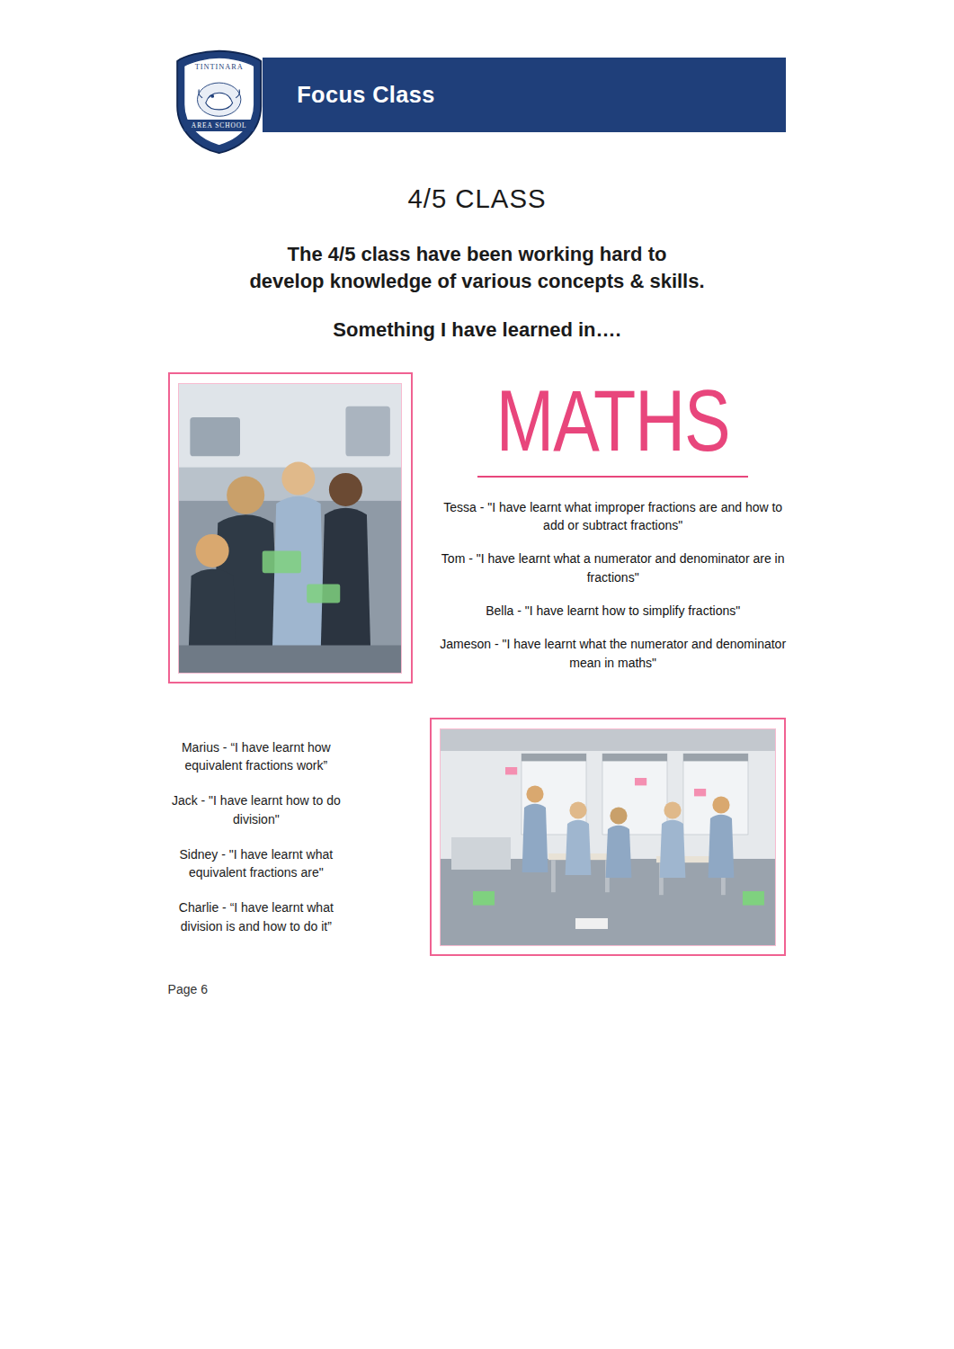Tintinara Area School crest TINTINARA AREA SCHOOL
Focus Class
4/5 CLASS
The 4/5 class have been working hard to
develop knowledge of various concepts & skills.
Something I have learned in….
Students working together on a fractions activity
MATHS
Tessa - "I have learnt what improper fractions are and how to add or subtract fractions"
Tom - "I have learnt what a numerator and denominator are in fractions"
Bella - "I have learnt how to simplify fractions"
Jameson - "I have learnt what the numerator and denominator mean in maths"
Marius - “I have learnt how equivalent fractions work”
Jack - "I have learnt how to do division"
Sidney - "I have learnt what equivalent fractions are"
Charlie - “I have learnt what division is and how to do it”
Classroom activity with fraction cards
Page 6